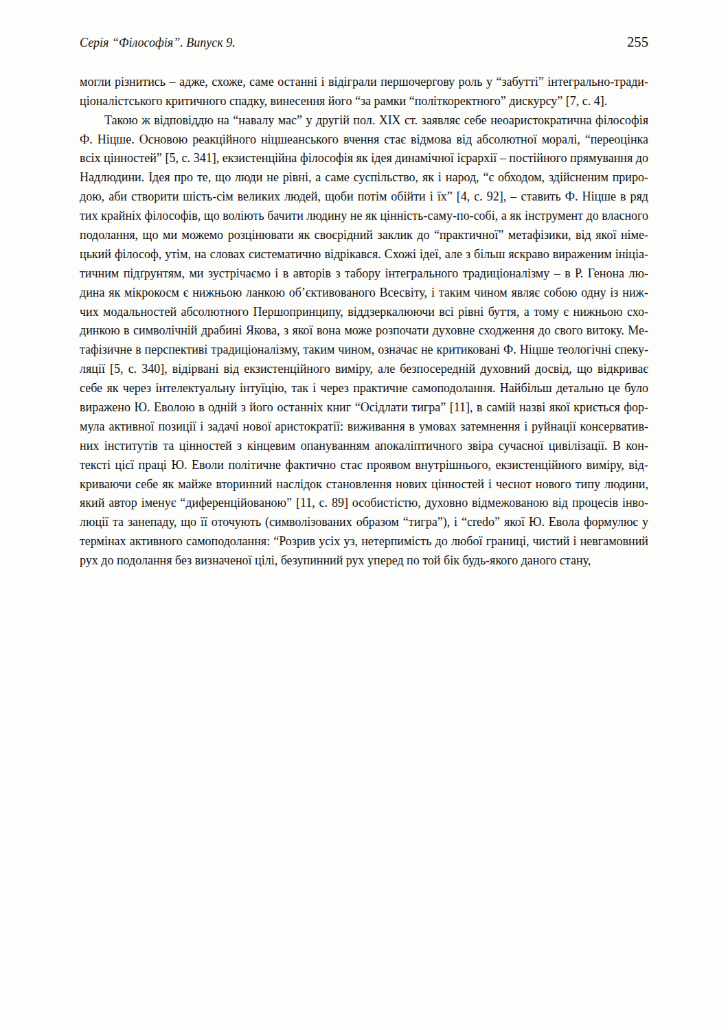Серія “Філософія”. Випуск 9. 255
могли різнитись – адже, схоже, саме останні і відіграли першочергову роль у “забутті” інтегрально-традиціоналістського критичного спадку, винесення його “за рамки “політкоректного” дискурсу” [7, с. 4].
Такою ж відповіддю на “навалу мас” у другій пол. XIX ст. заявляє себе неоаристократична філософія Ф. Ніцше. Основою реакційного ніцшеанського вчення стає відмова від абсолютної моралі, “переоцінка всіх цінностей” [5, с. 341], екзистенційна філософія як ідея динамічної ієрархії – постійного прямування до Надлюдини. Ідея про те, що люди не рівні, а саме суспільство, як і народ, “є обходом, здійсненим природою, аби створити шість-сім великих людей, щоби потім обійти і їх” [4, с. 92], – ставить Ф. Ніцше в ряд тих крайніх філософів, що воліють бачити людину не як цінність-саму-по-собі, а як інструмент до власного подолання, що ми можемо розцінювати як своєрідний заклик до “практичної” метафізики, від якої німецький філософ, утім, на словах систематично відрікався. Схожі ідеї, але з більш яскраво вираженим ініціатичним підґрунтям, ми зустрічаємо і в авторів з табору інтегрального традиціоналізму – в Р. Генона людина як мікрокосм є нижньою ланкою об’єктивованого Всесвіту, і таким чином являє собою одну із нижчих модальностей абсолютного Першопринципу, віддзеркалюючи всі рівні буття, а тому є нижньою сходинкою в символічній драбині Якова, з якої вона може розпочати духовне сходження до свого витоку. Метафізичне в перспективі традиціоналізму, таким чином, означає не критиковані Ф. Ніцше теологічні спекуляції [5, с. 340], відірвані від екзистенційного виміру, але безпосередній духовний досвід, що відкриває себе як через інтелектуальну інтуїцію, так і через практичне самоподолання. Найбільш детально це було виражено Ю. Еволою в одній з його останніх книг “Осідлати тигра” [11], в самій назві якої криється формула активної позиції і задачі нової аристократії: виживання в умовах затемнення і руйнації консервативних інститутів та цінностей з кінцевим опануванням апокаліптичного звіра сучасної цивілізації. В контексті цієї праці Ю. Еволи політичне фактично стає проявом внутрішнього, екзистенційного виміру, відкриваючи себе як майже вторинний наслідок становлення нових цінностей і чеснот нового типу людини, який автор іменує “диференційованою” [11, с. 89] особистістю, духовно відмежованою від процесів інволюції та занепаду, що її оточують (символізованих образом “тигра”), і “credo” якої Ю. Евола формулює у термінах активного самоподолання: “Розрив усіх уз, нетерпимість до любої границі, чистий і невгамовний рух до подолання без визначеної цілі, безупинний рух уперед по той бік будь-якого даного стану,